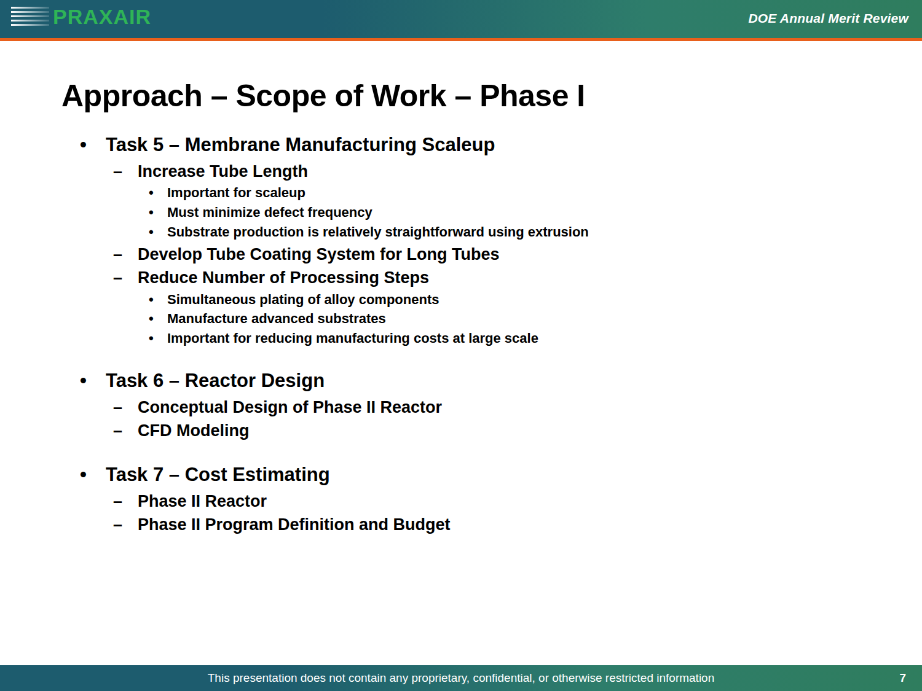PRAXAIR
DOE Annual Merit Review
Approach – Scope of Work – Phase I
Task 5 – Membrane Manufacturing Scaleup
Increase Tube Length
Important for scaleup
Must minimize defect frequency
Substrate production is relatively straightforward using extrusion
Develop Tube Coating System for Long Tubes
Reduce Number of Processing Steps
Simultaneous plating of alloy components
Manufacture advanced substrates
Important for reducing manufacturing costs at large scale
Task 6 – Reactor Design
Conceptual Design of Phase II Reactor
CFD Modeling
Task 7 – Cost Estimating
Phase II Reactor
Phase II Program Definition and Budget
This presentation does not contain any proprietary, confidential, or otherwise restricted information 7